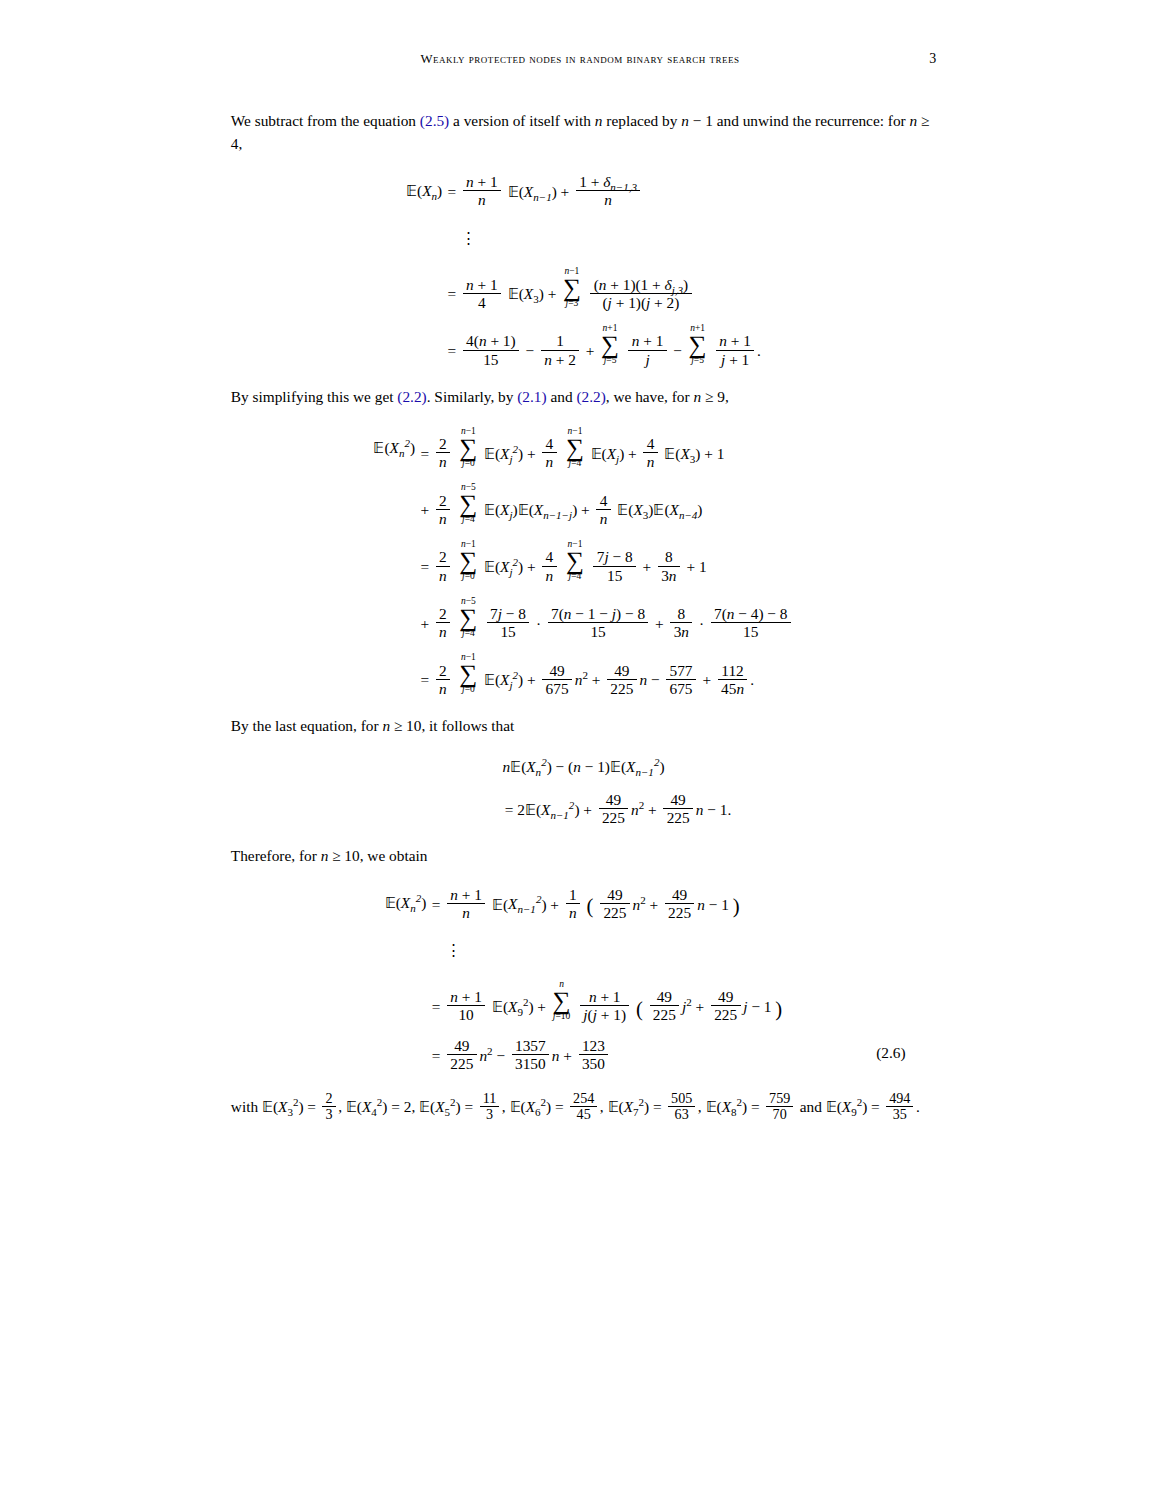Weakly protected nodes in random binary search trees
3
We subtract from the equation (2.5) a version of itself with n replaced by n − 1 and unwind the recurrence: for n ≥ 4,
𝔼(Xn)
= n + 1 n 𝔼(Xn−1) + 1 + δn−1,3 n
⋮
= n + 14 𝔼(X3) + n−1 ∑ j=3 (n + 1)(1 + δj,3)(j + 1)(j + 2)
= 4(n + 1) 15 − 1 n + 2 + n+1 ∑ j=5 n + 1 j − n+1 ∑ j=5 n + 1 j + 1.
By simplifying this we get (2.2). Similarly, by (2.1) and (2.2), we have, for n ≥ 9,
𝔼(Xn2)
= 2 n n−1 ∑ j=0 𝔼(Xj2) + 4 n n−1 ∑ j=4 𝔼(Xj) + 4 n 𝔼(X3) + 1
+ 2 n n−5 ∑ j=4 𝔼(Xj)𝔼(Xn−1−j) + 4 n 𝔼(X3)𝔼(Xn−4)
= 2 n n−1 ∑ j=0 𝔼(Xj2) + 4 n n−1 ∑ j=4 7j − 815 + 83n + 1
+ 2 n n−5 ∑ j=4 7j − 815 · 7(n − 1 − j) − 815 + 83n · 7(n − 4) − 815
= 2 n n−1 ∑ j=0 𝔼(Xj2) + 49675 n2 + 49225 n − 577675 + 11245n.
By the last equation, for n ≥ 10, it follows that
n𝔼(Xn2) − (n − 1)𝔼(Xn−12)
= 2𝔼(Xn−12) + 49225 n2 + 49225 n − 1.
Therefore, for n ≥ 10, we obtain
𝔼(Xn2)
= n + 1 n 𝔼(Xn−12) + 1 n ( 49225 n2 + 49225 n − 1 )
⋮
= n + 110 𝔼(X92) + n ∑ j=10 n + 1 j(j + 1) ( 49225 j2 + 49225 j − 1 )
= 49225 n2 − 13573150 n + 123350
(2.6)
with 𝔼(X32) = 23, 𝔼(X42) = 2, 𝔼(X52) = 113, 𝔼(X62) = 25445, 𝔼(X72) = 50563, 𝔼(X82) = 75970 and 𝔼(X92) = 49435.